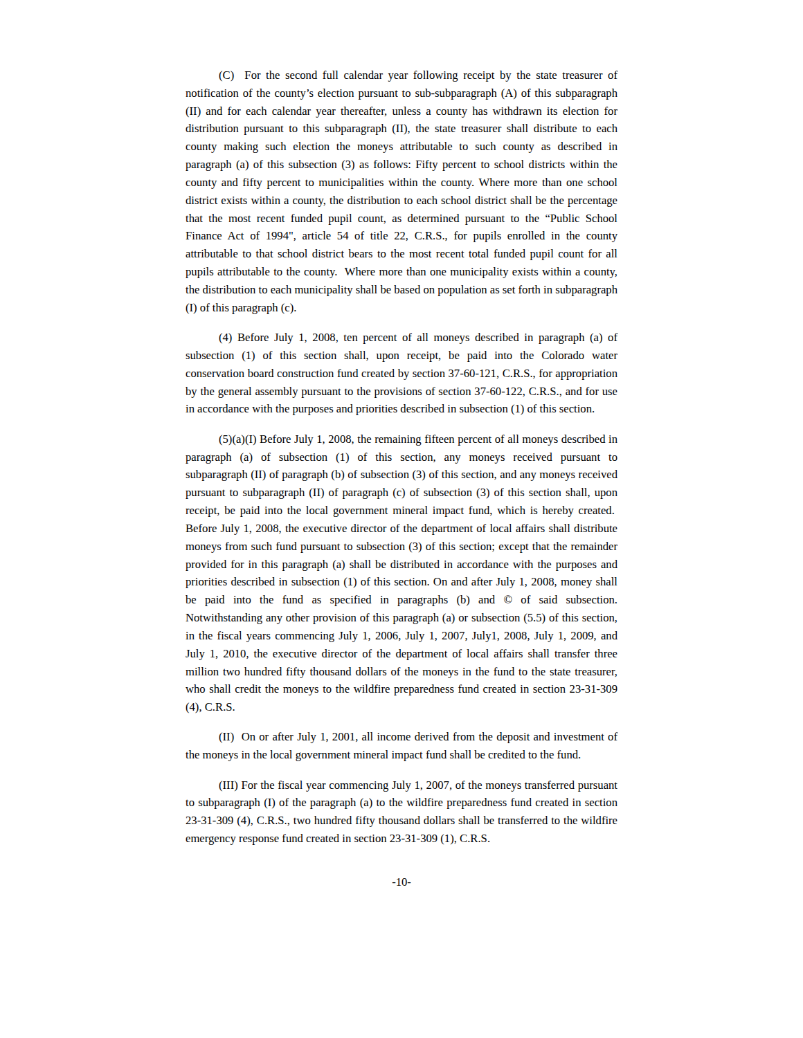(C) For the second full calendar year following receipt by the state treasurer of notification of the county’s election pursuant to sub-subparagraph (A) of this subparagraph (II) and for each calendar year thereafter, unless a county has withdrawn its election for distribution pursuant to this subparagraph (II), the state treasurer shall distribute to each county making such election the moneys attributable to such county as described in paragraph (a) of this subsection (3) as follows: Fifty percent to school districts within the county and fifty percent to municipalities within the county. Where more than one school district exists within a county, the distribution to each school district shall be the percentage that the most recent funded pupil count, as determined pursuant to the “Public School Finance Act of 1994", article 54 of title 22, C.R.S., for pupils enrolled in the county attributable to that school district bears to the most recent total funded pupil count for all pupils attributable to the county. Where more than one municipality exists within a county, the distribution to each municipality shall be based on population as set forth in subparagraph (I) of this paragraph (c).
(4) Before July 1, 2008, ten percent of all moneys described in paragraph (a) of subsection (1) of this section shall, upon receipt, be paid into the Colorado water conservation board construction fund created by section 37-60-121, C.R.S., for appropriation by the general assembly pursuant to the provisions of section 37-60-122, C.R.S., and for use in accordance with the purposes and priorities described in subsection (1) of this section.
(5)(a)(I) Before July 1, 2008, the remaining fifteen percent of all moneys described in paragraph (a) of subsection (1) of this section, any moneys received pursuant to subparagraph (II) of paragraph (b) of subsection (3) of this section, and any moneys received pursuant to subparagraph (II) of paragraph (c) of subsection (3) of this section shall, upon receipt, be paid into the local government mineral impact fund, which is hereby created. Before July 1, 2008, the executive director of the department of local affairs shall distribute moneys from such fund pursuant to subsection (3) of this section; except that the remainder provided for in this paragraph (a) shall be distributed in accordance with the purposes and priorities described in subsection (1) of this section. On and after July 1, 2008, money shall be paid into the fund as specified in paragraphs (b) and © of said subsection. Notwithstanding any other provision of this paragraph (a) or subsection (5.5) of this section, in the fiscal years commencing July 1, 2006, July 1, 2007, July1, 2008, July 1, 2009, and July 1, 2010, the executive director of the department of local affairs shall transfer three million two hundred fifty thousand dollars of the moneys in the fund to the state treasurer, who shall credit the moneys to the wildfire preparedness fund created in section 23-31-309 (4), C.R.S.
(II) On or after July 1, 2001, all income derived from the deposit and investment of the moneys in the local government mineral impact fund shall be credited to the fund.
(III) For the fiscal year commencing July 1, 2007, of the moneys transferred pursuant to subparagraph (I) of the paragraph (a) to the wildfire preparedness fund created in section 23-31-309 (4), C.R.S., two hundred fifty thousand dollars shall be transferred to the wildfire emergency response fund created in section 23-31-309 (1), C.R.S.
-10-